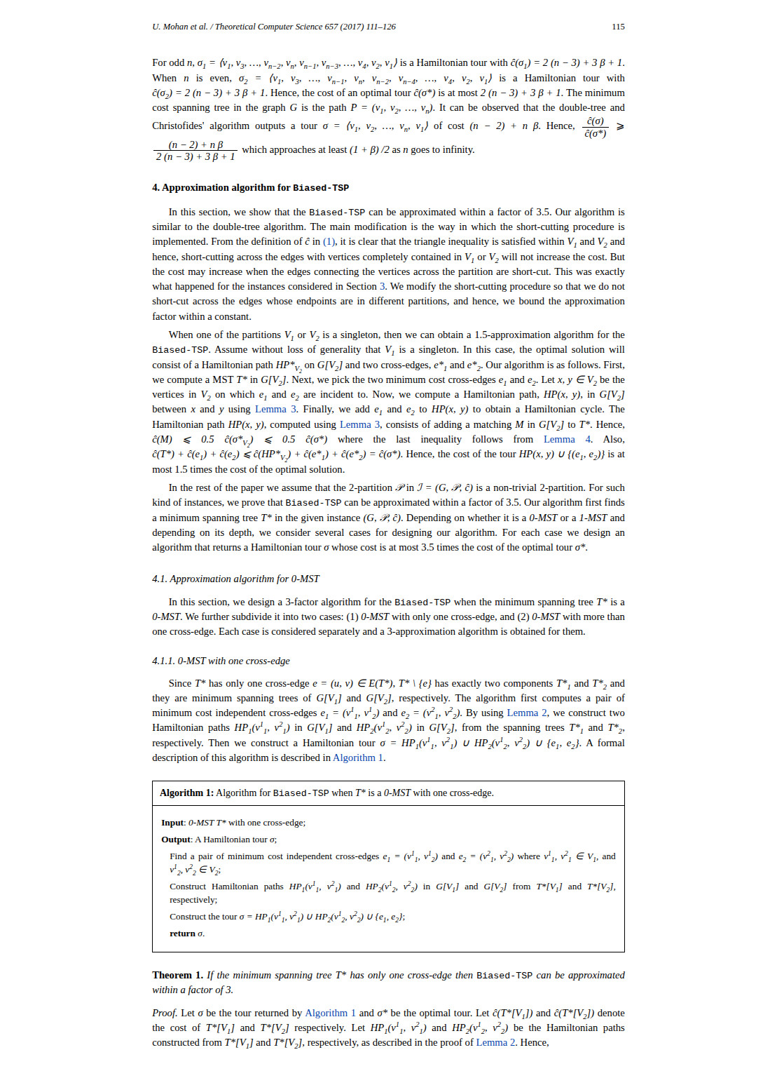U. Mohan et al. / Theoretical Computer Science 657 (2017) 111–126 115
For odd n, σ1 = ⟨v1, v3, …, vn−2, vn, vn−1, vn−3, …, v4, v2, v1⟩ is a Hamiltonian tour with ĉ(σ1) = 2 (n − 3) + 3 β + 1. When n is even, σ2 = ⟨v1, v3, …, vn−1, vn, vn−2, vn−4, …, v4, v2, v1⟩ is a Hamiltonian tour with ĉ(σ2) = 2 (n − 3) + 3 β + 1. Hence, the cost of an optimal tour ĉ(σ*) is at most 2 (n − 3) + 3 β + 1. The minimum cost spanning tree in the graph G is the path P = (v1, v2, …, vn). It can be observed that the double-tree and Christofides' algorithm outputs a tour σ = ⟨v1, v2, …, vn, v1⟩ of cost (n − 2) + n β. Hence, ĉ(σ) ĉ(σ*) ⩾ (n − 2) + n β 2 (n − 3) + 3 β + 1 which approaches at least (1 + β) /2 as n goes to infinity.
4. Approximation algorithm for Biased-TSP
In this section, we show that the Biased-TSP can be approximated within a factor of 3.5. Our algorithm is similar to the double-tree algorithm. The main modification is the way in which the short-cutting procedure is implemented. From the definition of ĉ in (1), it is clear that the triangle inequality is satisfied within V1 and V2 and hence, short-cutting across the edges with vertices completely contained in V1 or V2 will not increase the cost. But the cost may increase when the edges connecting the vertices across the partition are short-cut. This was exactly what happened for the instances considered in Section 3. We modify the short-cutting procedure so that we do not short-cut across the edges whose endpoints are in different partitions, and hence, we bound the approximation factor within a constant.
When one of the partitions V1 or V2 is a singleton, then we can obtain a 1.5-approximation algorithm for the Biased-TSP. Assume without loss of generality that V1 is a singleton. In this case, the optimal solution will consist of a Hamiltonian path HP*V2 on G[V2] and two cross-edges, e*1 and e*2. Our algorithm is as follows. First, we compute a MST T* in G[V2]. Next, we pick the two minimum cost cross-edges e1 and e2. Let x, y ∈ V2 be the vertices in V2 on which e1 and e2 are incident to. Now, we compute a Hamiltonian path, HP(x, y), in G[V2] between x and y using Lemma 3. Finally, we add e1 and e2 to HP(x, y) to obtain a Hamiltonian cycle. The Hamiltonian path HP(x, y), computed using Lemma 3, consists of adding a matching M in G[V2] to T*. Hence, ĉ(M) ⩽ 0.5 ĉ(σ*V2) ⩽ 0.5 ĉ(σ*) where the last inequality follows from Lemma 4. Also, ĉ(T*) + ĉ(e1) + ĉ(e2) ⩽ ĉ(HP*V2) + ĉ(e*1) + ĉ(e*2) = ĉ(σ*). Hence, the cost of the tour HP(x, y) ∪ {(e1, e2)} is at most 1.5 times the cost of the optimal solution.
In the rest of the paper we assume that the 2-partition 𝒫 in ℐ = (G, 𝒫, ĉ) is a non-trivial 2-partition. For such kind of instances, we prove that Biased-TSP can be approximated within a factor of 3.5. Our algorithm first finds a minimum spanning tree T* in the given instance (G, 𝒫, ĉ). Depending on whether it is a 0-MST or a 1-MST and depending on its depth, we consider several cases for designing our algorithm. For each case we design an algorithm that returns a Hamiltonian tour σ whose cost is at most 3.5 times the cost of the optimal tour σ*.
4.1. Approximation algorithm for 0-MST
In this section, we design a 3-factor algorithm for the Biased-TSP when the minimum spanning tree T* is a 0-MST. We further subdivide it into two cases: (1) 0-MST with only one cross-edge, and (2) 0-MST with more than one cross-edge. Each case is considered separately and a 3-approximation algorithm is obtained for them.
4.1.1. 0-MST with one cross-edge
Since T* has only one cross-edge e = (u, v) ∈ E(T*), T* \ {e} has exactly two components T*1 and T*2 and they are minimum spanning trees of G[V1] and G[V2], respectively. The algorithm first computes a pair of minimum cost independent cross-edges e1 = (v11, v12) and e2 = (v21, v22). By using Lemma 2, we construct two Hamiltonian paths HP1(v11, v21) in G[V1] and HP2(v12, v22) in G[V2], from the spanning trees T*1 and T*2, respectively. Then we construct a Hamiltonian tour σ = HP1(v11, v21) ∪ HP2(v12, v22) ∪ {e1, e2}. A formal description of this algorithm is described in Algorithm 1.
Algorithm 1: Algorithm for Biased-TSP when T* is a 0-MST with one cross-edge.
Input: 0-MST T* with one cross-edge;
Output: A Hamiltonian tour σ;
Find a pair of minimum cost independent cross-edges e1 = (v11, v12) and e2 = (v21, v22) where v11, v21 ∈ V1, and v12, v22 ∈ V2;
Construct Hamiltonian paths HP1(v11, v21) and HP2(v12, v22) in G[V1] and G[V2] from T*[V1] and T*[V2], respectively;
Construct the tour σ = HP1(v11, v21) ∪ HP2(v12, v22) ∪ {e1, e2};
return σ.
Theorem 1. If the minimum spanning tree T* has only one cross-edge then Biased-TSP can be approximated within a factor of 3.
Proof. Let σ be the tour returned by Algorithm 1 and σ* be the optimal tour. Let ĉ(T*[V1]) and ĉ(T*[V2]) denote the cost of T*[V1] and T*[V2] respectively. Let HP1(v11, v21) and HP2(v12, v22) be the Hamiltonian paths constructed from T*[V1] and T*[V2], respectively, as described in the proof of Lemma 2. Hence,